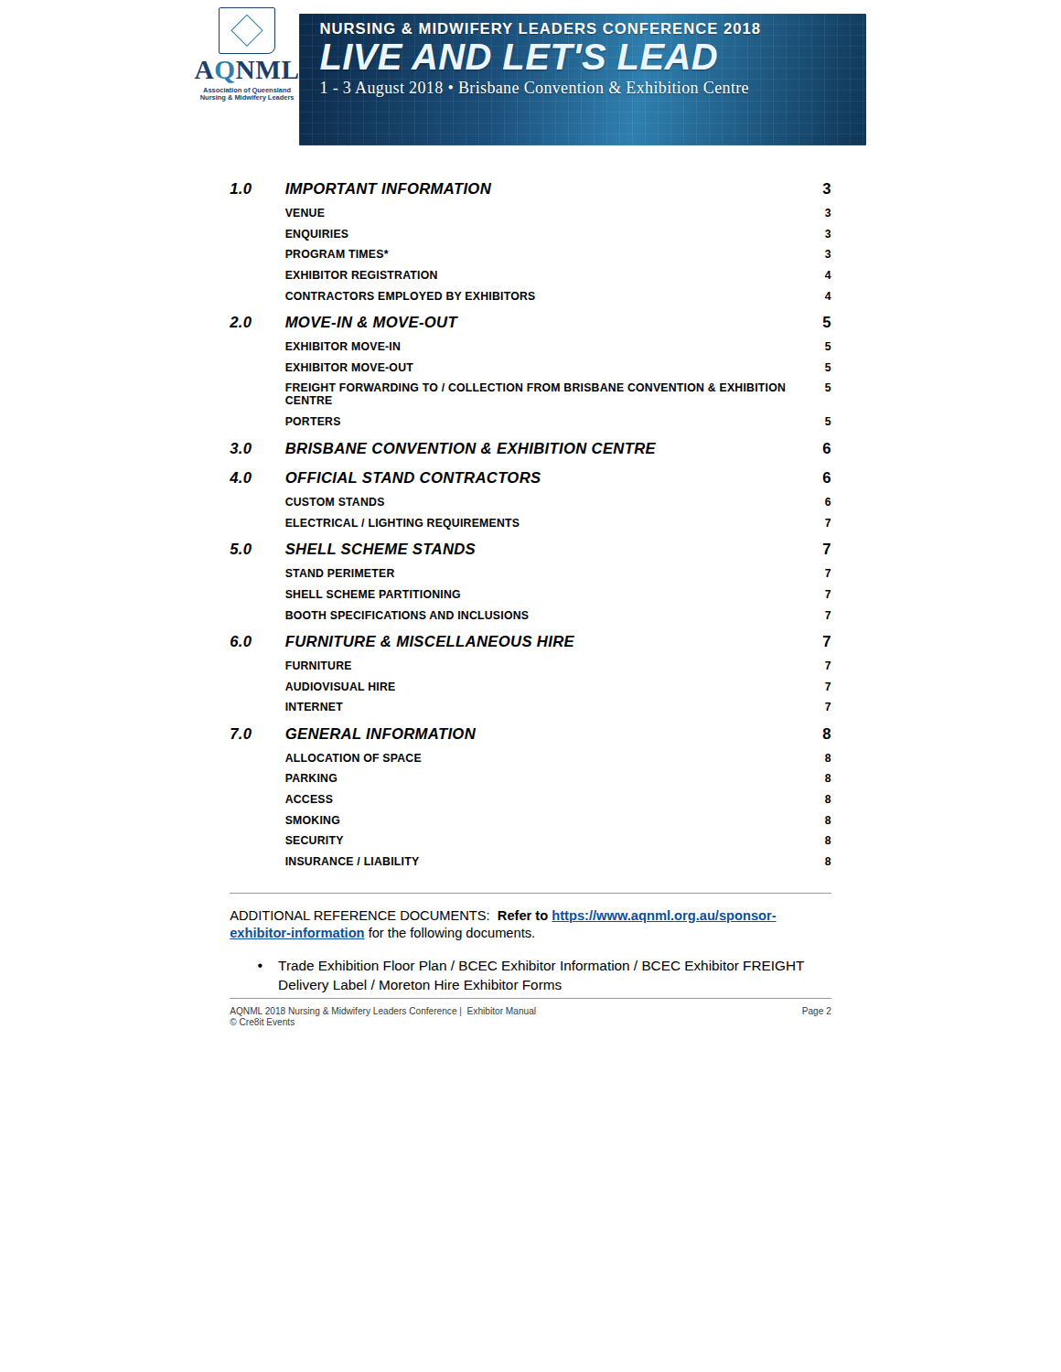Nursing & Midwifery Leaders Conference 2018
Live and Let's Lead
1 - 3 August 2018 • Brisbane Convention & Exhibition Centre
AQNML
Association of Queensland
Nursing & Midwifery Leaders
| 1.0 | IMPORTANT INFORMATION | 3 |
| | Venue | 3 |
| | Enquiries | 3 |
| | Program Times* | 3 |
| | Exhibitor Registration | 4 |
| | Contractors Employed by Exhibitors | 4 |
| 2.0 | MOVE-IN & MOVE-OUT | 5 |
| | Exhibitor Move-In | 5 |
| | Exhibitor Move-Out | 5 |
| | Freight Forwarding to / Collection from Brisbane Convention & Exhibition Centre | 5 |
| | Porters | 5 |
| 3.0 | BRISBANE CONVENTION & EXHIBITION CENTRE | 6 |
| 4.0 | OFFICIAL STAND CONTRACTORS | 6 |
| | Custom Stands | 6 |
| | Electrical / Lighting Requirements | 7 |
| 5.0 | SHELL SCHEME STANDS | 7 |
| | Stand Perimeter | 7 |
| | Shell Scheme Partitioning | 7 |
| | Booth Specifications and Inclusions | 7 |
| 6.0 | FURNITURE & MISCELLANEOUS HIRE | 7 |
| | Furniture | 7 |
| | Audiovisual Hire | 7 |
| | Internet | 7 |
| 7.0 | GENERAL INFORMATION | 8 |
| | Allocation of Space | 8 |
| | Parking | 8 |
| | Access | 8 |
| | Smoking | 8 |
| | Security | 8 |
| | Insurance / Liability | 8 |
ADDITIONAL REFERENCE DOCUMENTS: Refer to https://www.aqnml.org.au/sponsor-exhibitor-information for the following documents.
Trade Exhibition Floor Plan / BCEC Exhibitor Information / BCEC Exhibitor FREIGHT Delivery Label / Moreton Hire Exhibitor Forms
AQNML 2018 Nursing & Midwifery Leaders Conference | Exhibitor Manual
© Cre8it Events
Page 2